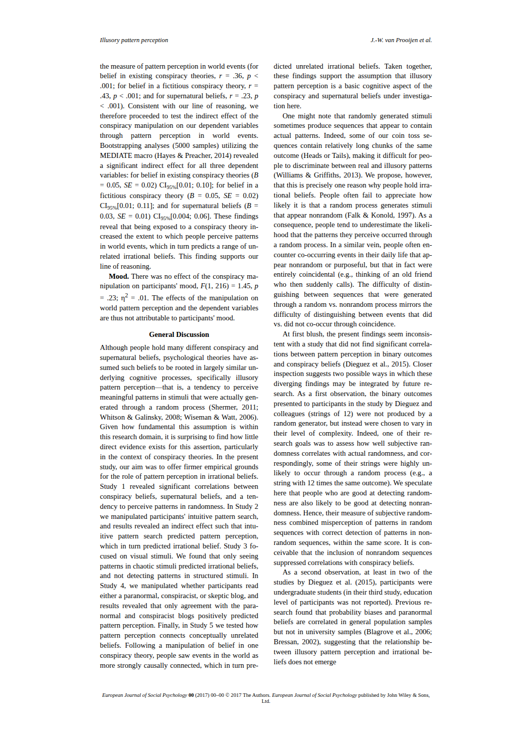Illusory pattern perception
J.-W. van Prooijen et al.
the measure of pattern perception in world events (for belief in existing conspiracy theories, r = .36, p < .001; for belief in a fictitious conspiracy theory, r = .43, p < .001; and for supernatural beliefs, r = .23, p < .001). Consistent with our line of reasoning, we therefore proceeded to test the indirect effect of the conspiracy manipulation on our dependent variables through pattern perception in world events. Bootstrapping analyses (5000 samples) utilizing the MEDIATE macro (Hayes & Preacher, 2014) revealed a significant indirect effect for all three dependent variables: for belief in existing conspiracy theories (B = 0.05, SE = 0.02) CI95%[0.01; 0.10]; for belief in a fictitious conspiracy theory (B = 0.05, SE = 0.02) CI95%[0.01; 0.11]; and for supernatural beliefs (B = 0.03, SE = 0.01) CI95%[0.004; 0.06]. These findings reveal that being exposed to a conspiracy theory increased the extent to which people perceive patterns in world events, which in turn predicts a range of unrelated irrational beliefs. This finding supports our line of reasoning.
Mood. There was no effect of the conspiracy manipulation on participants' mood, F(1, 216) = 1.45, p = .23; η2 = .01. The effects of the manipulation on world pattern perception and the dependent variables are thus not attributable to participants' mood.
General Discussion
Although people hold many different conspiracy and supernatural beliefs, psychological theories have assumed such beliefs to be rooted in largely similar underlying cognitive processes, specifically illusory pattern perception—that is, a tendency to perceive meaningful patterns in stimuli that were actually generated through a random process (Shermer, 2011; Whitson & Galinsky, 2008; Wiseman & Watt, 2006). Given how fundamental this assumption is within this research domain, it is surprising to find how little direct evidence exists for this assertion, particularly in the context of conspiracy theories. In the present study, our aim was to offer firmer empirical grounds for the role of pattern perception in irrational beliefs. Study 1 revealed significant correlations between conspiracy beliefs, supernatural beliefs, and a tendency to perceive patterns in randomness. In Study 2 we manipulated participants' intuitive pattern search, and results revealed an indirect effect such that intuitive pattern search predicted pattern perception, which in turn predicted irrational belief. Study 3 focused on visual stimuli. We found that only seeing patterns in chaotic stimuli predicted irrational beliefs, and not detecting patterns in structured stimuli. In Study 4, we manipulated whether participants read either a paranormal, conspiracist, or skeptic blog, and results revealed that only agreement with the paranormal and conspiracist blogs positively predicted pattern perception. Finally, in Study 5 we tested how pattern perception connects conceptually unrelated beliefs. Following a manipulation of belief in one conspiracy theory, people saw events in the world as more strongly causally connected, which in turn predicted unrelated irrational beliefs. Taken together, these findings support the assumption that illusory pattern perception is a basic cognitive aspect of the conspiracy and supernatural beliefs under investigation here.
One might note that randomly generated stimuli sometimes produce sequences that appear to contain actual patterns. Indeed, some of our coin toss sequences contain relatively long chunks of the same outcome (Heads or Tails), making it difficult for people to discriminate between real and illusory patterns (Williams & Griffiths, 2013). We propose, however, that this is precisely one reason why people hold irrational beliefs. People often fail to appreciate how likely it is that a random process generates stimuli that appear nonrandom (Falk & Konold, 1997). As a consequence, people tend to underestimate the likelihood that the patterns they perceive occurred through a random process. In a similar vein, people often encounter co-occurring events in their daily life that appear nonrandom or purposeful, but that in fact were entirely coincidental (e.g., thinking of an old friend who then suddenly calls). The difficulty of distinguishing between sequences that were generated through a random vs. nonrandom process mirrors the difficulty of distinguishing between events that did vs. did not co-occur through coincidence.
At first blush, the present findings seem inconsistent with a study that did not find significant correlations between pattern perception in binary outcomes and conspiracy beliefs (Dieguez et al., 2015). Closer inspection suggests two possible ways in which these diverging findings may be integrated by future research. As a first observation, the binary outcomes presented to participants in the study by Dieguez and colleagues (strings of 12) were not produced by a random generator, but instead were chosen to vary in their level of complexity. Indeed, one of their research goals was to assess how well subjective randomness correlates with actual randomness, and correspondingly, some of their strings were highly unlikely to occur through a random process (e.g., a string with 12 times the same outcome). We speculate here that people who are good at detecting randomness are also likely to be good at detecting nonrandomness. Hence, their measure of subjective randomness combined misperception of patterns in random sequences with correct detection of patterns in nonrandom sequences, within the same score. It is conceivable that the inclusion of nonrandom sequences suppressed correlations with conspiracy beliefs.
As a second observation, at least in two of the studies by Dieguez et al. (2015), participants were undergraduate students (in their third study, education level of participants was not reported). Previous research found that probability biases and paranormal beliefs are correlated in general population samples but not in university samples (Blagrove et al., 2006; Bressan, 2002), suggesting that the relationship between illusory pattern perception and irrational beliefs does not emerge
European Journal of Social Psychology 00 (2017) 00–00 © 2017 The Authors. European Journal of Social Psychology published by John Wiley & Sons, Ltd.